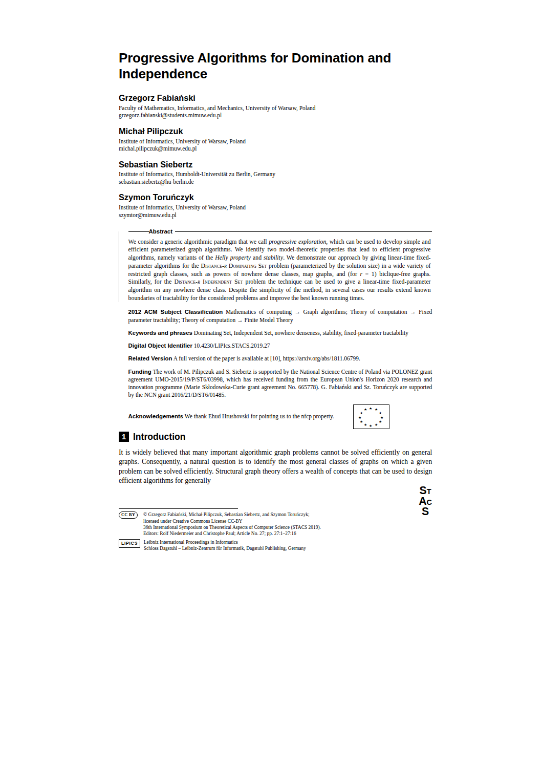Progressive Algorithms for Domination and
Independence
Grzegorz Fabiański
Faculty of Mathematics, Informatics, and Mechanics, University of Warsaw, Poland
grzegorz.fabianski@students.mimuw.edu.pl
Michał Pilipczuk
Institute of Informatics, University of Warsaw, Poland
michal.pilipczuk@mimuw.edu.pl
Sebastian Siebertz
Institute of Informatics, Humboldt-Universität zu Berlin, Germany
sebastian.siebertz@hu-berlin.de
Szymon Toruńczyk
Institute of Informatics, University of Warsaw, Poland
szymtor@mimuw.edu.pl
Abstract
We consider a generic algorithmic paradigm that we call progressive exploration, which can be used to develop simple and efficient parameterized graph algorithms. We identify two model-theoretic properties that lead to efficient progressive algorithms, namely variants of the Helly property and stability. We demonstrate our approach by giving linear-time fixed-parameter algorithms for the Distance-r Dominating Set problem (parameterized by the solution size) in a wide variety of restricted graph classes, such as powers of nowhere dense classes, map graphs, and (for r = 1) biclique-free graphs. Similarly, for the Distance-r Independent Set problem the technique can be used to give a linear-time fixed-parameter algorithm on any nowhere dense class. Despite the simplicity of the method, in several cases our results extend known boundaries of tractability for the considered problems and improve the best known running times.
2012 ACM Subject Classification Mathematics of computing → Graph algorithms; Theory of computation → Fixed parameter tractability; Theory of computation → Finite Model Theory
Keywords and phrases Dominating Set, Independent Set, nowhere denseness, stability, fixed-parameter tractability
Digital Object Identifier 10.4230/LIPIcs.STACS.2019.27
Related Version A full version of the paper is available at [10], https://arxiv.org/abs/1811.06799.
Funding The work of M. Pilipczuk and S. Siebertz is supported by the National Science Centre of Poland via POLONEZ grant agreement UMO-2015/19/P/ST6/03998, which has received funding from the European Union's Horizon 2020 research and innovation programme (Marie Skłodowska-Curie grant agreement No. 665778). G. Fabiański and Sz. Toruńczyk are supported by the NCN grant 2016/21/D/ST6/01485.
★ ★ ★ ★ ★ ★ ★ ★ ★ ★ ★ ★
Acknowledgements We thank Ehud Hrushovski for pointing us to the nfcp property.
1 Introduction
It is widely believed that many important algorithmic graph problems cannot be solved efficiently on general graphs. Consequently, a natural question is to identify the most general classes of graphs on which a given problem can be solved efficiently. Structural graph theory offers a wealth of concepts that can be used to design efficient algorithms for generally
ST
AC
S
CC BY
© Grzegorz Fabiański, Michał Pilipczuk, Sebastian Siebertz, and Szymon Toruńczyk;
licensed under Creative Commons License CC-BY
36th International Symposium on Theoretical Aspects of Computer Science (STACS 2019).
Editors: Rolf Niedermeier and Christophe Paul; Article No. 27; pp. 27:1–27:16
LIPICS
Leibniz International Proceedings in Informatics
Schloss Dagstuhl – Leibniz-Zentrum für Informatik, Dagstuhl Publishing, Germany